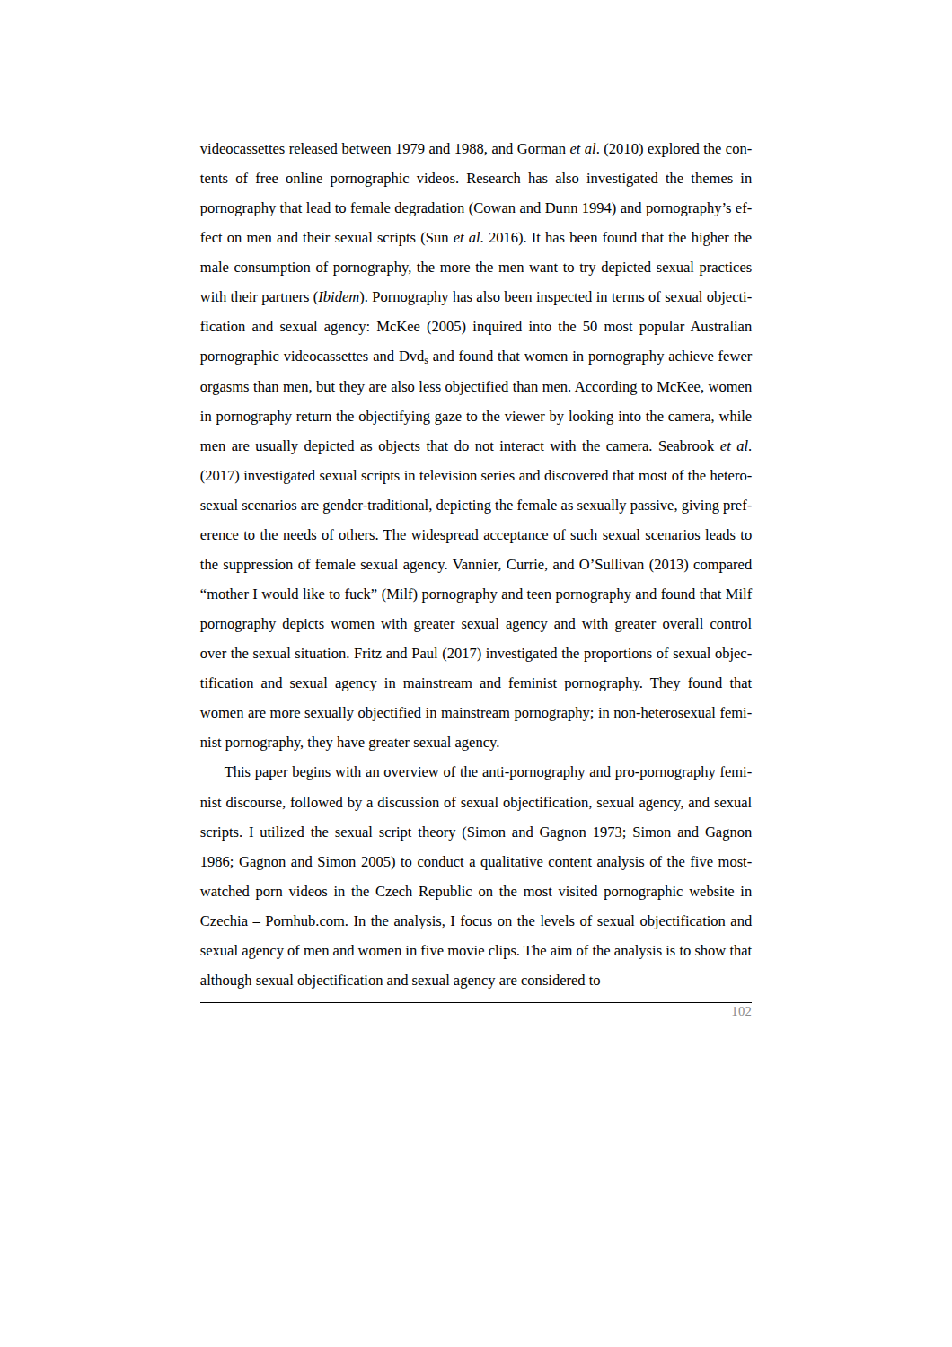videocassettes released between 1979 and 1988, and Gorman et al. (2010) explored the contents of free online pornographic videos. Research has also investigated the themes in pornography that lead to female degradation (Cowan and Dunn 1994) and pornography’s effect on men and their sexual scripts (Sun et al. 2016). It has been found that the higher the male consumption of pornography, the more the men want to try depicted sexual practices with their partners (Ibidem). Pornography has also been inspected in terms of sexual objectification and sexual agency: McKee (2005) inquired into the 50 most popular Australian pornographic videocassettes and Dvds and found that women in pornography achieve fewer orgasms than men, but they are also less objectified than men. According to McKee, women in pornography return the objectifying gaze to the viewer by looking into the camera, while men are usually depicted as objects that do not interact with the camera. Seabrook et al. (2017) investigated sexual scripts in television series and discovered that most of the heterosexual scenarios are gender-traditional, depicting the female as sexually passive, giving preference to the needs of others. The widespread acceptance of such sexual scenarios leads to the suppression of female sexual agency. Vannier, Currie, and O’Sullivan (2013) compared “mother I would like to fuck” (Milf) pornography and teen pornography and found that Milf pornography depicts women with greater sexual agency and with greater overall control over the sexual situation. Fritz and Paul (2017) investigated the proportions of sexual objectification and sexual agency in mainstream and feminist pornography. They found that women are more sexually objectified in mainstream pornography; in non-heterosexual feminist pornography, they have greater sexual agency.
This paper begins with an overview of the anti-pornography and pro-pornography feminist discourse, followed by a discussion of sexual objectification, sexual agency, and sexual scripts. I utilized the sexual script theory (Simon and Gagnon 1973; Simon and Gagnon 1986; Gagnon and Simon 2005) to conduct a qualitative content analysis of the five most-watched porn videos in the Czech Republic on the most visited pornographic website in Czechia – Pornhub.com. In the analysis, I focus on the levels of sexual objectification and sexual agency of men and women in five movie clips. The aim of the analysis is to show that although sexual objectification and sexual agency are considered to
102